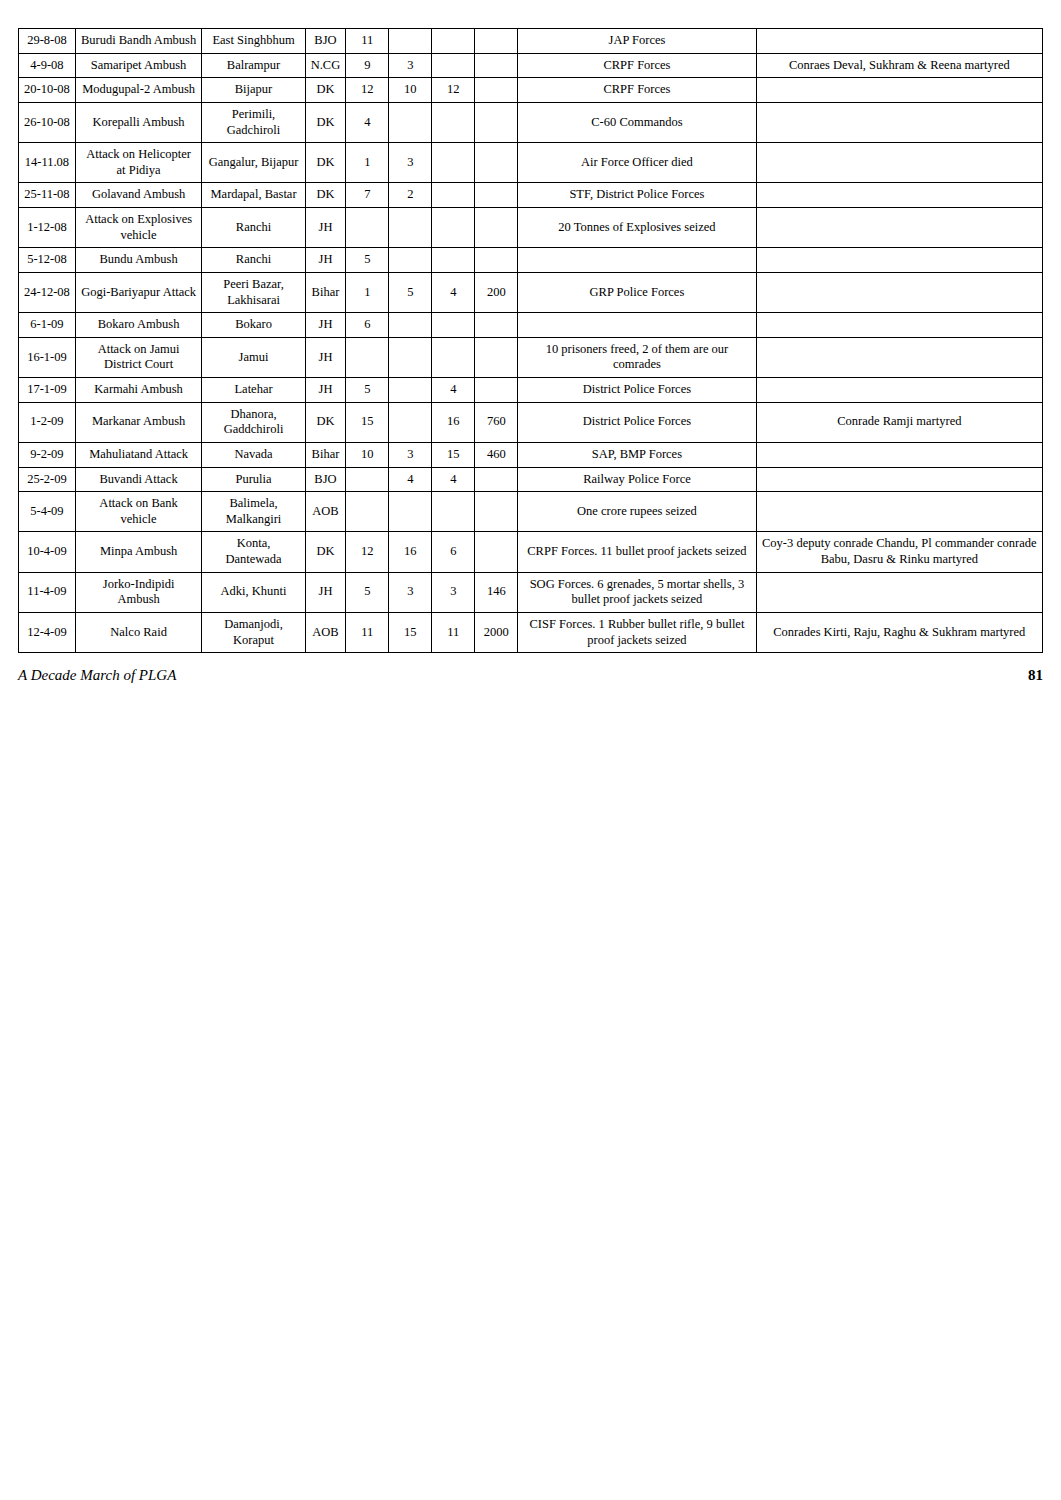| 29-8-08 | Burudi Bandh Ambush | East Singhbhum | BJO | 11 | | | | JAP Forces | |
| 4-9-08 | Samaripet Ambush | Balrampur | N.CG | 9 | 3 | | | CRPF Forces | Conraes Deval, Sukhram & Reena martyred |
| 20-10-08 | Modugupal-2 Ambush | Bijapur | DK | 12 | 10 | 12 | | CRPF Forces | |
| 26-10-08 | Korepalli Ambush | Perimili, Gadchiroli | DK | 4 | | | | C-60 Commandos | |
| 14-11.08 | Attack on Helicopter at Pidiya | Gangalur, Bijapur | DK | 1 | 3 | | | Air Force Officer died | |
| 25-11-08 | Golavand Ambush | Mardapal, Bastar | DK | 7 | 2 | | | STF, District Police Forces | |
| 1-12-08 | Attack on Explosives vehicle | Ranchi | JH | | | | | 20 Tonnes of Explosives seized | |
| 5-12-08 | Bundu Ambush | Ranchi | JH | 5 | | | | | |
| 24-12-08 | Gogi-Bariyapur Attack | Peeri Bazar, Lakhisarai | Bihar | 1 | 5 | 4 | 200 | GRP Police Forces | |
| 6-1-09 | Bokaro Ambush | Bokaro | JH | 6 | | | | | |
| 16-1-09 | Attack on Jamui District Court | Jamui | JH | | | | | 10 prisoners freed, 2 of them are our comrades | |
| 17-1-09 | Karmahi Ambush | Latehar | JH | 5 | | 4 | | District Police Forces | |
| 1-2-09 | Markanar Ambush | Dhanora, Gaddchiroli | DK | 15 | | 16 | 760 | District Police Forces | Conrade Ramji martyred |
| 9-2-09 | Mahuliatand Attack | Navada | Bihar | 10 | 3 | 15 | 460 | SAP, BMP Forces | |
| 25-2-09 | Buvandi Attack | Purulia | BJO | | 4 | 4 | | Railway Police Force | |
| 5-4-09 | Attack on Bank vehicle | Balimela, Malkangiri | AOB | | | | | One crore rupees seized | |
| 10-4-09 | Minpa Ambush | Konta, Dantewada | DK | 12 | 16 | 6 | | CRPF Forces. 11 bullet proof jackets seized | Coy-3 deputy conrade Chandu, Pl commander conrade Babu, Dasru & Rinku martyred |
| 11-4-09 | Jorko-Indipidi Ambush | Adki, Khunti | JH | 5 | 3 | 3 | 146 | SOG Forces. 6 grenades, 5 mortar shells, 3 bullet proof jackets seized | |
| 12-4-09 | Nalco Raid | Damanjodi, Koraput | AOB | 11 | 15 | 11 | 2000 | CISF Forces. 1 Rubber bullet rifle, 9 bullet proof jackets seized | Conrades Kirti, Raju, Raghu & Sukhram martyred |
A Decade March of PLGA 81